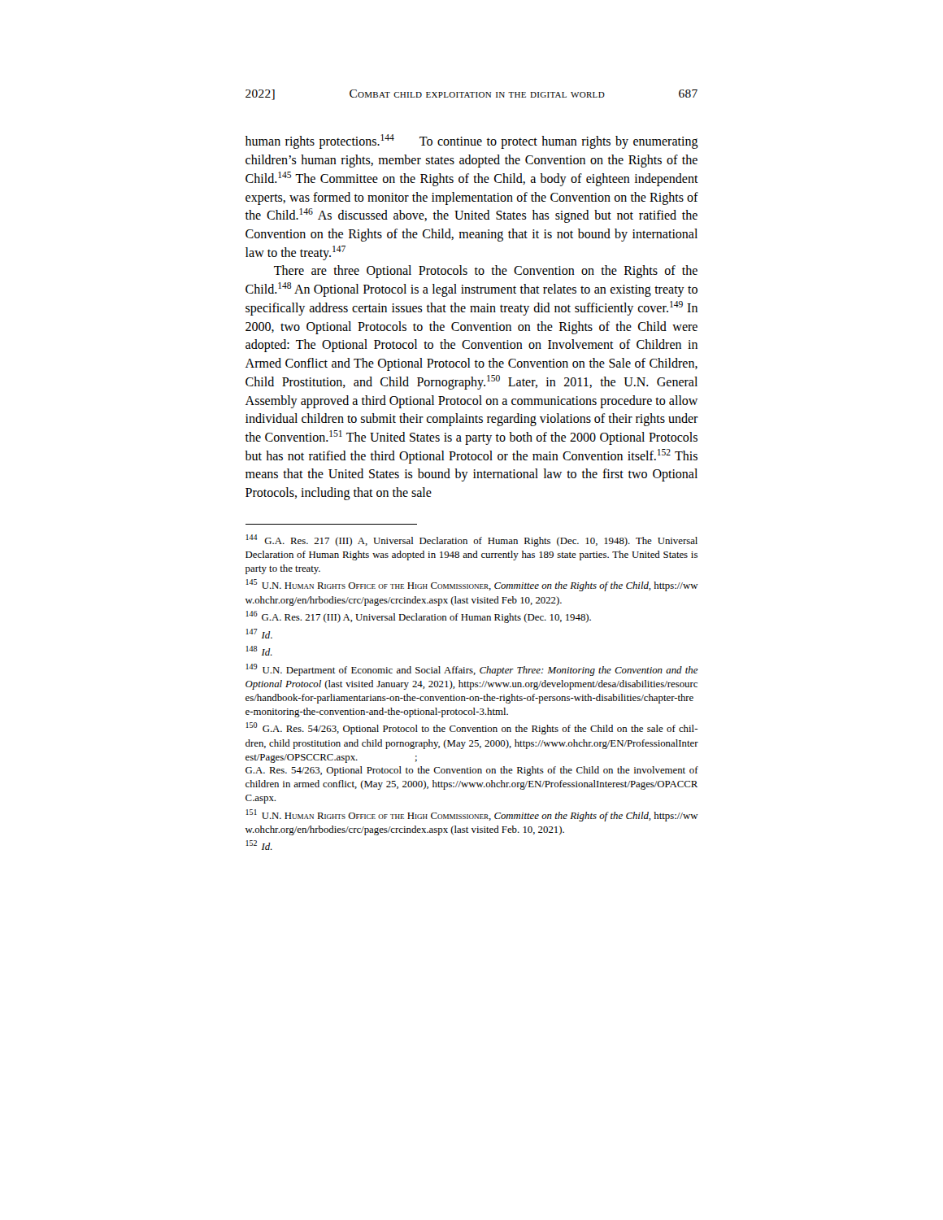2022] Combat Child Exploitation in the Digital World 687
human rights protections.144 To continue to protect human rights by enumerating children’s human rights, member states adopted the Convention on the Rights of the Child.145 The Committee on the Rights of the Child, a body of eighteen independent experts, was formed to monitor the implementation of the Convention on the Rights of the Child.146 As discussed above, the United States has signed but not ratified the Convention on the Rights of the Child, meaning that it is not bound by international law to the treaty.147
There are three Optional Protocols to the Convention on the Rights of the Child.148 An Optional Protocol is a legal instrument that relates to an existing treaty to specifically address certain issues that the main treaty did not sufficiently cover.149 In 2000, two Optional Protocols to the Convention on the Rights of the Child were adopted: The Optional Protocol to the Convention on Involvement of Children in Armed Conflict and The Optional Protocol to the Convention on the Sale of Children, Child Prostitution, and Child Pornography.150 Later, in 2011, the U.N. General Assembly approved a third Optional Protocol on a communications procedure to allow individual children to submit their complaints regarding violations of their rights under the Convention.151 The United States is a party to both of the 2000 Optional Protocols but has not ratified the third Optional Protocol or the main Convention itself.152 This means that the United States is bound by international law to the first two Optional Protocols, including that on the sale
144 G.A. Res. 217 (III) A, Universal Declaration of Human Rights (Dec. 10, 1948). The Universal Declaration of Human Rights was adopted in 1948 and currently has 189 state parties. The United States is party to the treaty.
145 U.N. Human Rights Office of the High Commissioner, Committee on the Rights of the Child, https://www.ohchr.org/en/hrbodies/crc/pages/crcindex.aspx (last visited Feb 10, 2022).
146 G.A. Res. 217 (III) A, Universal Declaration of Human Rights (Dec. 10, 1948).
147 Id.
148 Id.
149 U.N. Department of Economic and Social Affairs, Chapter Three: Monitoring the Convention and the Optional Protocol (last visited January 24, 2021), https://www.un.org/development/desa/disabilities/resources/handbook-for-parliamentarians-on-the-convention-on-the-rights-of-persons-with-disabilities/chapter-three-monitoring-the-convention-and-the-optional-protocol-3.html.
150 G.A. Res. 54/263, Optional Protocol to the Convention on the Rights of the Child on the sale of children, child prostitution and child pornography, (May 25, 2000), https://www.ohchr.org/EN/ProfessionalInterest/Pages/OPSCCRC.aspx. ;
G.A. Res. 54/263, Optional Protocol to the Convention on the Rights of the Child on the involvement of children in armed conflict, (May 25, 2000), https://www.ohchr.org/EN/ProfessionalInterest/Pages/OPACCRC.aspx.
151 U.N. Human Rights Office of the High Commissioner, Committee on the Rights of the Child, https://www.ohchr.org/en/hrbodies/crc/pages/crcindex.aspx (last visited Feb. 10, 2021).
152 Id.